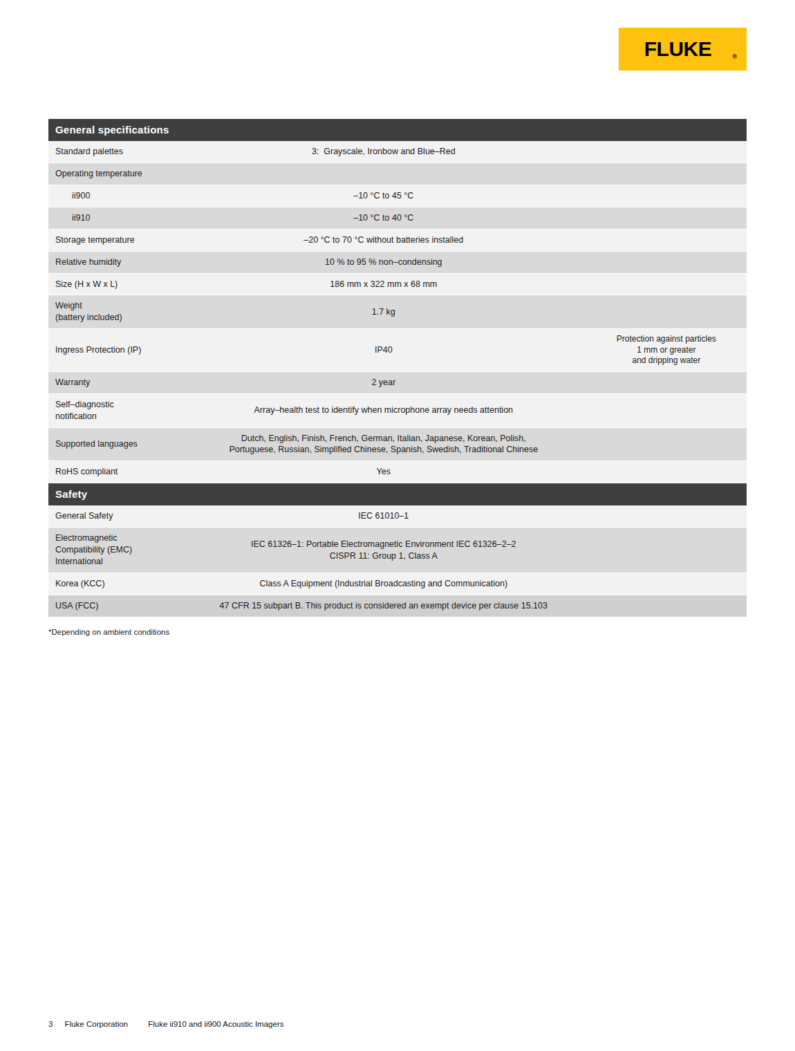FLUKE ®
| General specifications |
| --- |
| Standard palettes | 3: Grayscale, Ironbow and Blue–Red | |
| Operating temperature | | |
| ii900 | –10 °C to 45 °C | |
| ii910 | –10 °C to 40 °C | |
| Storage temperature | –20 °C to 70 °C without batteries installed | |
| Relative humidity | 10 % to 95 % non–condensing | |
| Size (H x W x L) | 186 mm x 322 mm x 68 mm | |
| Weight (battery included) | 1.7 kg | |
| Ingress Protection (IP) | IP40 | Protection against particles 1 mm or greater and dripping water |
| Warranty | 2 year | |
| Self–diagnostic notification | Array–health test to identify when microphone array needs attention | |
| Supported languages | Dutch, English, Finish, French, German, Italian, Japanese, Korean, Polish, Portuguese, Russian, Simplified Chinese, Spanish, Swedish, Traditional Chinese | |
| RoHS compliant | Yes | |
| Safety |
| General Safety | IEC 61010–1 | |
| Electromagnetic Compatibility (EMC) International | IEC 61326–1: Portable Electromagnetic Environment IEC 61326–2–2 CISPR 11: Group 1, Class A | |
| Korea (KCC) | Class A Equipment (Industrial Broadcasting and Communication) | |
| USA (FCC) | 47 CFR 15 subpart B. This product is considered an exempt device per clause 15.103 | |
*Depending on ambient conditions
3 Fluke Corporation Fluke ii910 and ii900 Acoustic Imagers